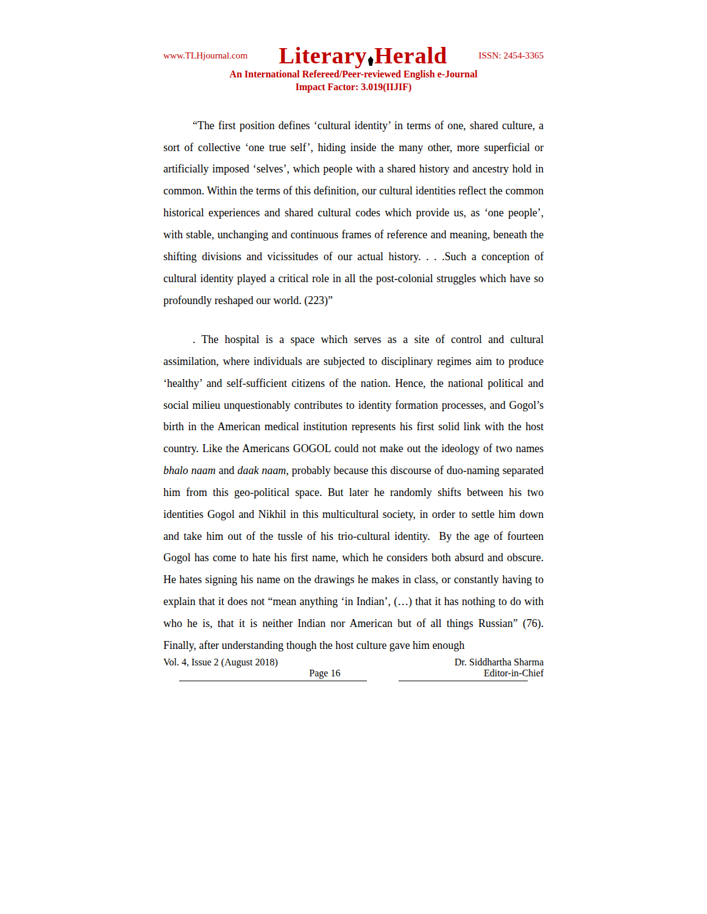www.TLHjournal.com
Literary Herald
ISSN: 2454-3365
An International Refereed/Peer-reviewed English e-Journal
Impact Factor: 3.019(IIJIF)
“The first position defines ‘cultural identity’ in terms of one, shared culture, a sort of collective ‘one true self’, hiding inside the many other, more superficial or artificially imposed ‘selves’, which people with a shared history and ancestry hold in common. Within the terms of this definition, our cultural identities reflect the common historical experiences and shared cultural codes which provide us, as ‘one people’, with stable, unchanging and continuous frames of reference and meaning, beneath the shifting divisions and vicissitudes of our actual history. . . .Such a conception of cultural identity played a critical role in all the post-colonial struggles which have so profoundly reshaped our world. (223)”
. The hospital is a space which serves as a site of control and cultural assimilation, where individuals are subjected to disciplinary regimes aim to produce ‘healthy’ and self-sufficient citizens of the nation. Hence, the national political and social milieu unquestionably contributes to identity formation processes, and Gogol’s birth in the American medical institution represents his first solid link with the host country. Like the Americans GOGOL could not make out the ideology of two names bhalo naam and daak naam, probably because this discourse of duo-naming separated him from this geo-political space. But later he randomly shifts between his two identities Gogol and Nikhil in this multicultural society, in order to settle him down and take him out of the tussle of his trio-cultural identity. By the age of fourteen Gogol has come to hate his first name, which he considers both absurd and obscure. He hates signing his name on the drawings he makes in class, or constantly having to explain that it does not “mean anything ‘in Indian’, (…) that it has nothing to do with who he is, that it is neither Indian nor American but of all things Russian” (76). Finally, after understanding though the host culture gave him enough
Vol. 4, Issue 2 (August 2018)
Dr. Siddhartha Sharma
Page 16
Editor-in-Chief